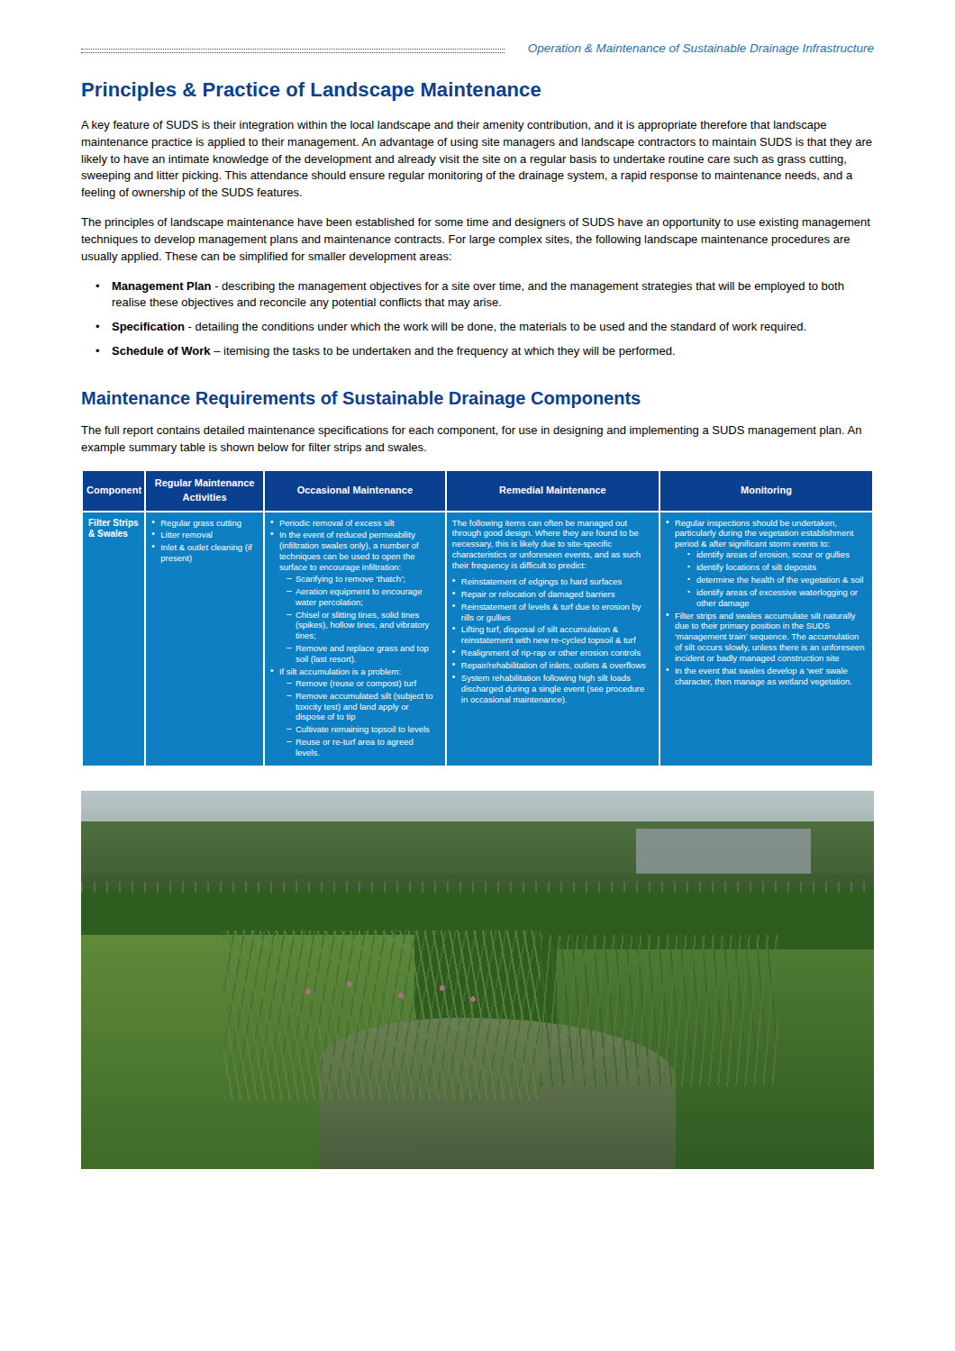Operation & Maintenance of Sustainable Drainage Infrastructure
Principles & Practice of Landscape Maintenance
A key feature of SUDS is their integration within the local landscape and their amenity contribution, and it is appropriate therefore that landscape maintenance practice is applied to their management. An advantage of using site managers and landscape contractors to maintain SUDS is that they are likely to have an intimate knowledge of the development and already visit the site on a regular basis to undertake routine care such as grass cutting, sweeping and litter picking. This attendance should ensure regular monitoring of the drainage system, a rapid response to maintenance needs, and a feeling of ownership of the SUDS features.
The principles of landscape maintenance have been established for some time and designers of SUDS have an opportunity to use existing management techniques to develop management plans and maintenance contracts. For large complex sites, the following landscape maintenance procedures are usually applied. These can be simplified for smaller development areas:
Management Plan - describing the management objectives for a site over time, and the management strategies that will be employed to both realise these objectives and reconcile any potential conflicts that may arise.
Specification - detailing the conditions under which the work will be done, the materials to be used and the standard of work required.
Schedule of Work – itemising the tasks to be undertaken and the frequency at which they will be performed.
Maintenance Requirements of Sustainable Drainage Components
The full report contains detailed maintenance specifications for each component, for use in designing and implementing a SUDS management plan. An example summary table is shown below for filter strips and swales.
| Component | Regular Maintenance Activities | Occasional Maintenance | Remedial Maintenance | Monitoring |
| --- | --- | --- | --- | --- |
| Filter Strips & Swales | Regular grass cutting Litter removal Inlet & outlet cleaning (if present) | Periodic removal of excess silt In the event of reduced permeability (infiltration swales only), a number of techniques can be used to open the surface to encourage infiltration: Scarifying to remove ‘thatch’; Aeration equipment to encourage water percolation; Chisel or slitting tines, solid tines (spikes), hollow tines, and vibratory tines; Remove and replace grass and top soil (last resort). If silt accumulation is a problem: Remove (reuse or compost) turf Remove accumulated silt (subject to toxicity test) and land apply or dispose of to tip Cultivate remaining topsoil to levels Reuse or re-turf area to agreed levels. | The following items can often be managed out through good design. Where they are found to be necessary, this is likely due to site-specific characteristics or unforeseen events, and as such their frequency is difficult to predict: Reinstatement of edgings to hard surfaces Repair or relocation of damaged barriers Reinstatement of levels & turf due to erosion by rills or gullies Lifting turf, disposal of silt accumulation & reinstatement with new re-cycled topsoil & turf Realignment of rip-rap or other erosion controls Repair/rehabilitation of inlets, outlets & overflows System rehabilitation following high silt loads discharged during a single event (see procedure in occasional maintenance). | Regular inspections should be undertaken, particularly during the vegetation establishment period & after significant storm events to: identify areas of erosion, scour or gullies identify locations of silt deposits determine the health of the vegetation & soil identify areas of excessive waterlogging or other damage Filter strips and swales accumulate silt naturally due to their primary position in the SUDS ‘management train’ sequence. The accumulation of silt occurs slowly, unless there is an unforeseen incident or badly managed construction site In the event that swales develop a ‘wet’ swale character, then manage as wetland vegetation. |